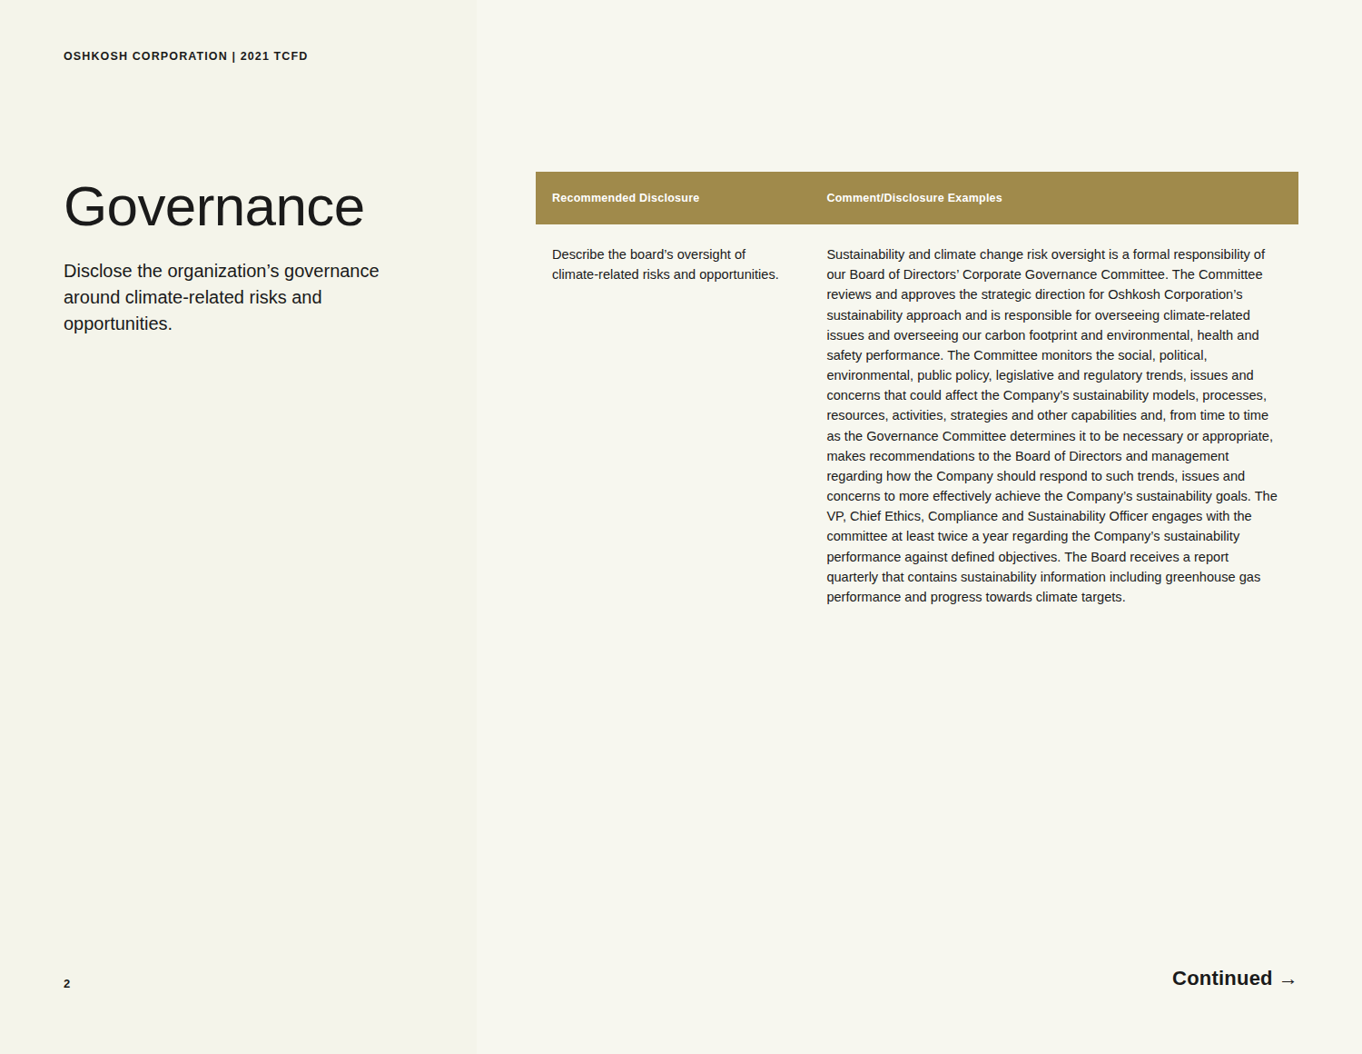Oshkosh Corporation | 2021 TCFD
Governance
Disclose the organization’s governance around climate-related risks and opportunities.
| Recommended Disclosure | Comment/Disclosure Examples |
| --- | --- |
| Describe the board’s oversight of climate-related risks and opportunities. | Sustainability and climate change risk oversight is a formal responsibility of our Board of Directors’ Corporate Governance Committee. The Committee reviews and approves the strategic direction for Oshkosh Corporation’s sustainability approach and is responsible for overseeing climate-related issues and overseeing our carbon footprint and environmental, health and safety performance. The Committee monitors the social, political, environmental, public policy, legislative and regulatory trends, issues and concerns that could affect the Company’s sustainability models, processes, resources, activities, strategies and other capabilities and, from time to time as the Governance Committee determines it to be necessary or appropriate, makes recommendations to the Board of Directors and management regarding how the Company should respond to such trends, issues and concerns to more effectively achieve the Company’s sustainability goals. The VP, Chief Ethics, Compliance and Sustainability Officer engages with the committee at least twice a year regarding the Company’s sustainability performance against defined objectives. The Board receives a report quarterly that contains sustainability information including greenhouse gas performance and progress towards climate targets. |
2
Continued→